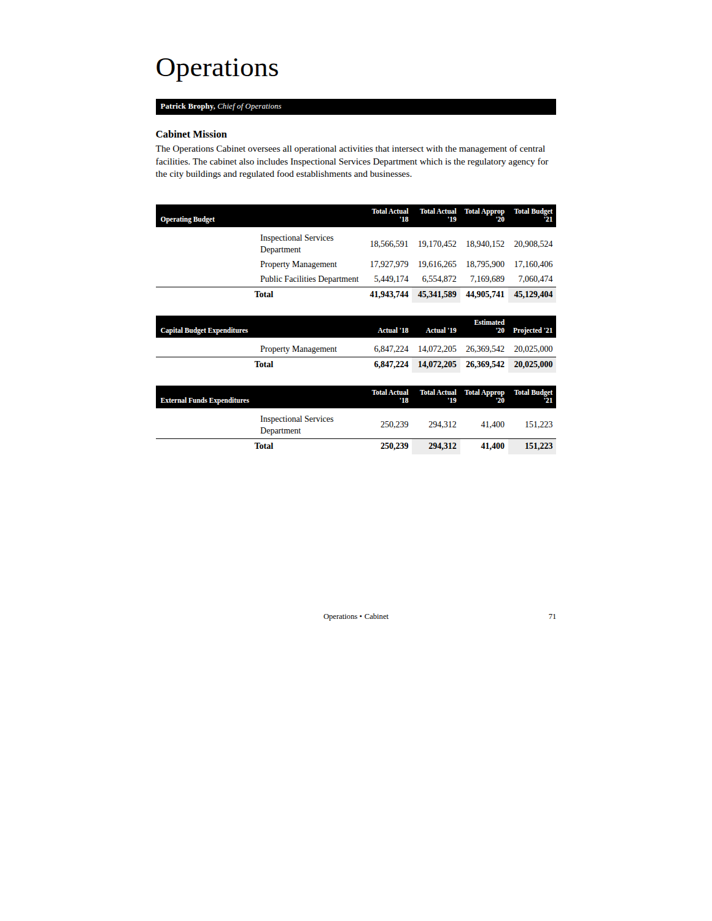Operations
Patrick Brophy, Chief of Operations
Cabinet Mission
The Operations Cabinet oversees all operational activities that intersect with the management of central facilities. The cabinet also includes Inspectional Services Department which is the regulatory agency for the city buildings and regulated food establishments and businesses.
| Operating Budget | Total Actual '18 | Total Actual '19 | Total Approp '20 | Total Budget '21 |
| --- | --- | --- | --- | --- |
| | Inspectional Services Department | 18,566,591 | 19,170,452 | 18,940,152 | 20,908,524 |
| | Property Management | 17,927,979 | 19,616,265 | 18,795,900 | 17,160,406 |
| | Public Facilities Department | 5,449,174 | 6,554,872 | 7,169,689 | 7,060,474 |
| | Total | 41,943,744 | 45,341,589 | 44,905,741 | 45,129,404 |
| Capital Budget Expenditures | Actual '18 | Actual '19 | Estimated '20 | Projected '21 |
| --- | --- | --- | --- | --- |
| | Property Management | 6,847,224 | 14,072,205 | 26,369,542 | 20,025,000 |
| | Total | 6,847,224 | 14,072,205 | 26,369,542 | 20,025,000 |
| External Funds Expenditures | Total Actual '18 | Total Actual '19 | Total Approp '20 | Total Budget '21 |
| --- | --- | --- | --- | --- |
| | Inspectional Services Department | 250,239 | 294,312 | 41,400 | 151,223 |
| | Total | 250,239 | 294,312 | 41,400 | 151,223 |
Operations • Cabinet
71